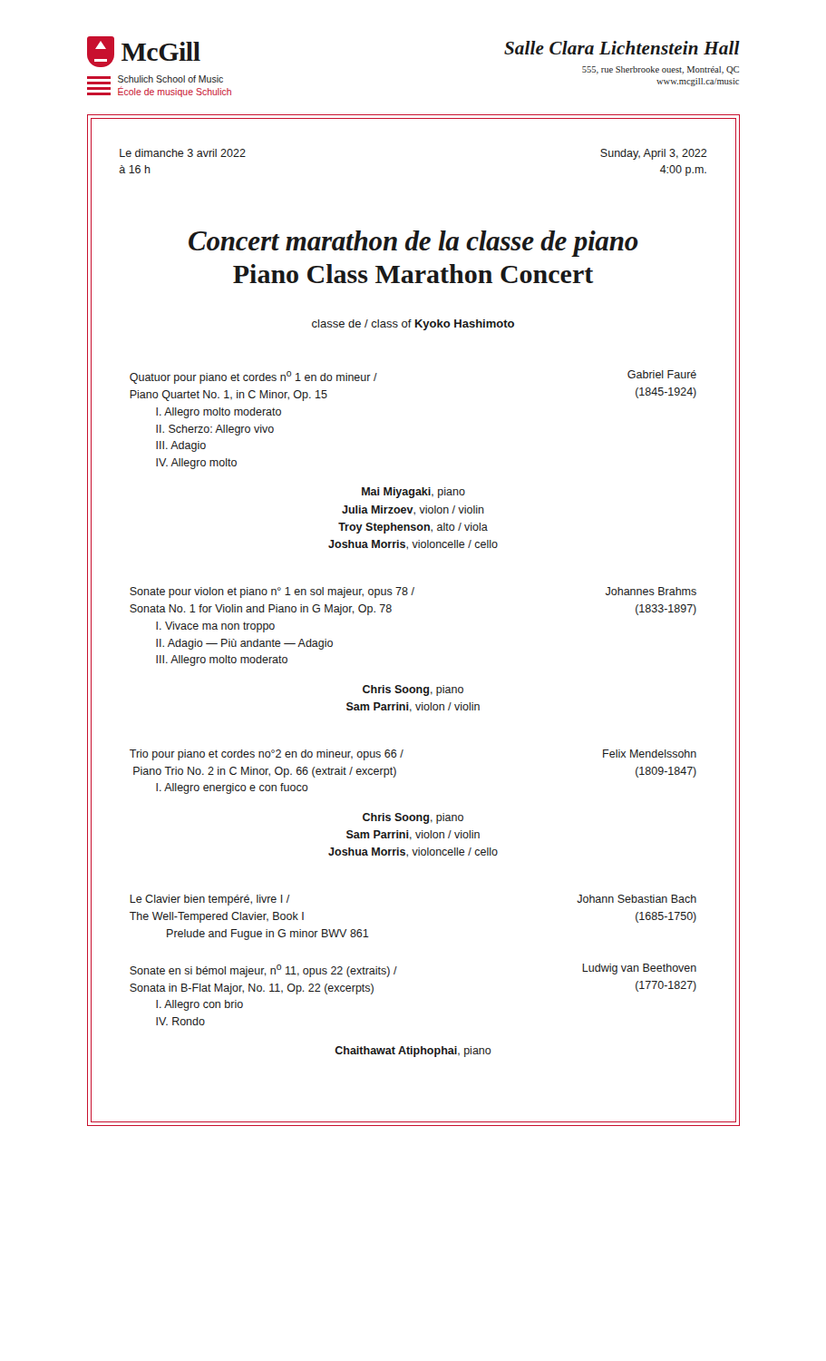McGill
Schulich School of Music
École de musique Schulich
Salle Clara Lichtenstein Hall
555, rue Sherbrooke ouest, Montréal, QC
www.mcgill.ca/music
Le dimanche 3 avril 2022
à 16 h
Sunday, April 3, 2022
4:00 p.m.
Concert marathon de la classe de piano
Piano Class Marathon Concert
classe de / class of Kyoko Hashimoto
Quatuor pour piano et cordes no 1 en do mineur /
Piano Quartet No. 1, in C Minor, Op. 15
Gabriel Fauré
(1845-1924)
I. Allegro molto moderato
II. Scherzo: Allegro vivo
III. Adagio
IV. Allegro molto
Mai Miyagaki, piano
Julia Mirzoev, violon / violin
Troy Stephenson, alto / viola
Joshua Morris, violoncelle / cello
Sonate pour violon et piano n° 1 en sol majeur, opus 78 /
Sonata No. 1 for Violin and Piano in G Major, Op. 78
Johannes Brahms
(1833-1897)
I. Vivace ma non troppo
II. Adagio — Più andante — Adagio
III. Allegro molto moderato
Chris Soong, piano
Sam Parrini, violon / violin
Trio pour piano et cordes no°2 en do mineur, opus 66 /
Piano Trio No. 2 in C Minor, Op. 66 (extrait / excerpt)
Felix Mendelssohn
(1809-1847)
I. Allegro energico e con fuoco
Chris Soong, piano
Sam Parrini, violon / violin
Joshua Morris, violoncelle / cello
Le Clavier bien tempéré, livre I /
The Well-Tempered Clavier, Book I
Johann Sebastian Bach
(1685-1750)
Prelude and Fugue in G minor BWV 861
Sonate en si bémol majeur, no 11, opus 22 (extraits) /
Sonata in B-Flat Major, No. 11, Op. 22 (excerpts)
Ludwig van Beethoven
(1770-1827)
I. Allegro con brio
IV. Rondo
Chaithawat Atiphophai, piano